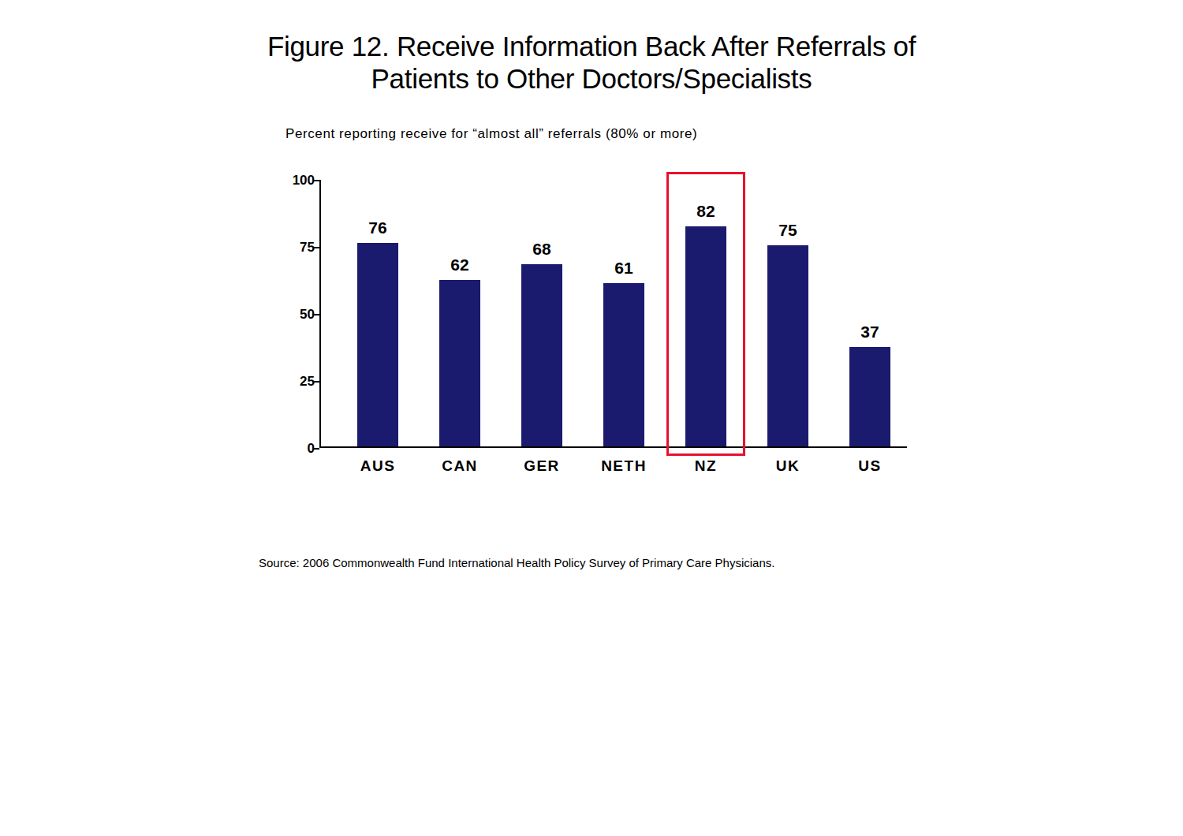Figure 12. Receive Information Back After Referrals of Patients to Other Doctors/Specialists
Percent reporting receive for “almost all” referrals (80% or more)
100
75
50
25
0
76
62
68
61
82
75
37
AUS
CAN
GER
NETH
NZ
UK
US
Source: 2006 Commonwealth Fund International Health Policy Survey of Primary Care Physicians.